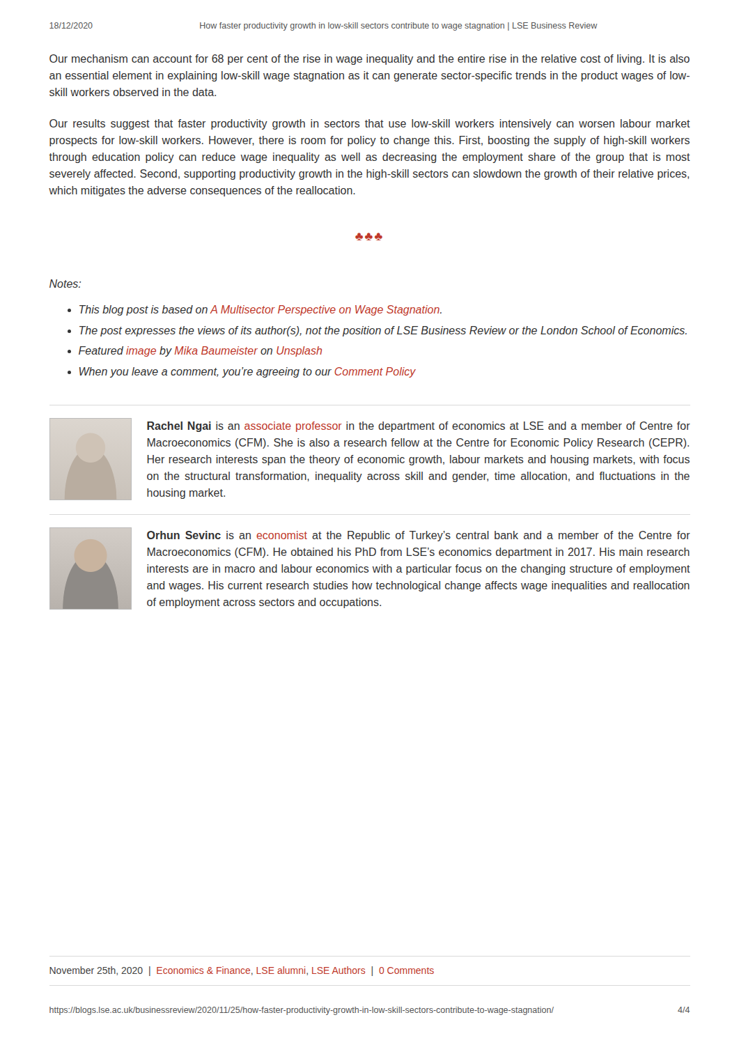18/12/2020 How faster productivity growth in low-skill sectors contribute to wage stagnation | LSE Business Review
Our mechanism can account for 68 per cent of the rise in wage inequality and the entire rise in the relative cost of living. It is also an essential element in explaining low-skill wage stagnation as it can generate sector-specific trends in the product wages of low-skill workers observed in the data.
Our results suggest that faster productivity growth in sectors that use low-skill workers intensively can worsen labour market prospects for low-skill workers. However, there is room for policy to change this. First, boosting the supply of high-skill workers through education policy can reduce wage inequality as well as decreasing the employment share of the group that is most severely affected. Second, supporting productivity growth in the high-skill sectors can slowdown the growth of their relative prices, which mitigates the adverse consequences of the reallocation.
♣♣♣
Notes:
This blog post is based on A Multisector Perspective on Wage Stagnation.
The post expresses the views of its author(s), not the position of LSE Business Review or the London School of Economics.
Featured image by Mika Baumeister on Unsplash
When you leave a comment, you’re agreeing to our Comment Policy
Rachel Ngai is an associate professor in the department of economics at LSE and a member of Centre for Macroeconomics (CFM). She is also a research fellow at the Centre for Economic Policy Research (CEPR). Her research interests span the theory of economic growth, labour markets and housing markets, with focus on the structural transformation, inequality across skill and gender, time allocation, and fluctuations in the housing market.
Orhun Sevinc is an economist at the Republic of Turkey’s central bank and a member of the Centre for Macroeconomics (CFM). He obtained his PhD from LSE’s economics department in 2017. His main research interests are in macro and labour economics with a particular focus on the changing structure of employment and wages. His current research studies how technological change affects wage inequalities and reallocation of employment across sectors and occupations.
November 25th, 2020 | Economics & Finance, LSE alumni, LSE Authors | 0 Comments
https://blogs.lse.ac.uk/businessreview/2020/11/25/how-faster-productivity-growth-in-low-skill-sectors-contribute-to-wage-stagnation/ 4/4